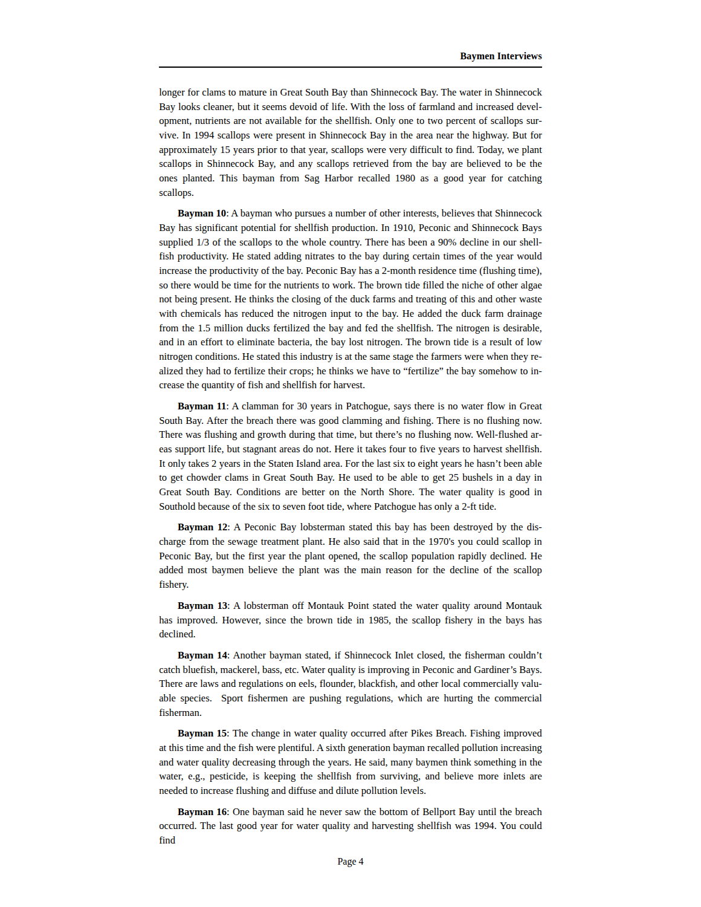Baymen Interviews
longer for clams to mature in Great South Bay than Shinnecock Bay. The water in Shinnecock Bay looks cleaner, but it seems devoid of life. With the loss of farmland and increased development, nutrients are not available for the shellfish. Only one to two percent of scallops survive. In 1994 scallops were present in Shinnecock Bay in the area near the highway. But for approximately 15 years prior to that year, scallops were very difficult to find. Today, we plant scallops in Shinnecock Bay, and any scallops retrieved from the bay are believed to be the ones planted. This bayman from Sag Harbor recalled 1980 as a good year for catching scallops.
Bayman 10: A bayman who pursues a number of other interests, believes that Shinnecock Bay has significant potential for shellfish production. In 1910, Peconic and Shinnecock Bays supplied 1/3 of the scallops to the whole country. There has been a 90% decline in our shellfish productivity. He stated adding nitrates to the bay during certain times of the year would increase the productivity of the bay. Peconic Bay has a 2-month residence time (flushing time), so there would be time for the nutrients to work. The brown tide filled the niche of other algae not being present. He thinks the closing of the duck farms and treating of this and other waste with chemicals has reduced the nitrogen input to the bay. He added the duck farm drainage from the 1.5 million ducks fertilized the bay and fed the shellfish. The nitrogen is desirable, and in an effort to eliminate bacteria, the bay lost nitrogen. The brown tide is a result of low nitrogen conditions. He stated this industry is at the same stage the farmers were when they realized they had to fertilize their crops; he thinks we have to “fertilize” the bay somehow to increase the quantity of fish and shellfish for harvest.
Bayman 11: A clamman for 30 years in Patchogue, says there is no water flow in Great South Bay. After the breach there was good clamming and fishing. There is no flushing now. There was flushing and growth during that time, but there’s no flushing now. Well-flushed areas support life, but stagnant areas do not. Here it takes four to five years to harvest shellfish. It only takes 2 years in the Staten Island area. For the last six to eight years he hasn’t been able to get chowder clams in Great South Bay. He used to be able to get 25 bushels in a day in Great South Bay. Conditions are better on the North Shore. The water quality is good in Southold because of the six to seven foot tide, where Patchogue has only a 2-ft tide.
Bayman 12: A Peconic Bay lobsterman stated this bay has been destroyed by the discharge from the sewage treatment plant. He also said that in the 1970's you could scallop in Peconic Bay, but the first year the plant opened, the scallop population rapidly declined. He added most baymen believe the plant was the main reason for the decline of the scallop fishery.
Bayman 13: A lobsterman off Montauk Point stated the water quality around Montauk has improved. However, since the brown tide in 1985, the scallop fishery in the bays has declined.
Bayman 14: Another bayman stated, if Shinnecock Inlet closed, the fisherman couldn’t catch bluefish, mackerel, bass, etc. Water quality is improving in Peconic and Gardiner’s Bays. There are laws and regulations on eels, flounder, blackfish, and other local commercially valuable species. Sport fishermen are pushing regulations, which are hurting the commercial fisherman.
Bayman 15: The change in water quality occurred after Pikes Breach. Fishing improved at this time and the fish were plentiful. A sixth generation bayman recalled pollution increasing and water quality decreasing through the years. He said, many baymen think something in the water, e.g., pesticide, is keeping the shellfish from surviving, and believe more inlets are needed to increase flushing and diffuse and dilute pollution levels.
Bayman 16: One bayman said he never saw the bottom of Bellport Bay until the breach occurred. The last good year for water quality and harvesting shellfish was 1994. You could find
Page 4